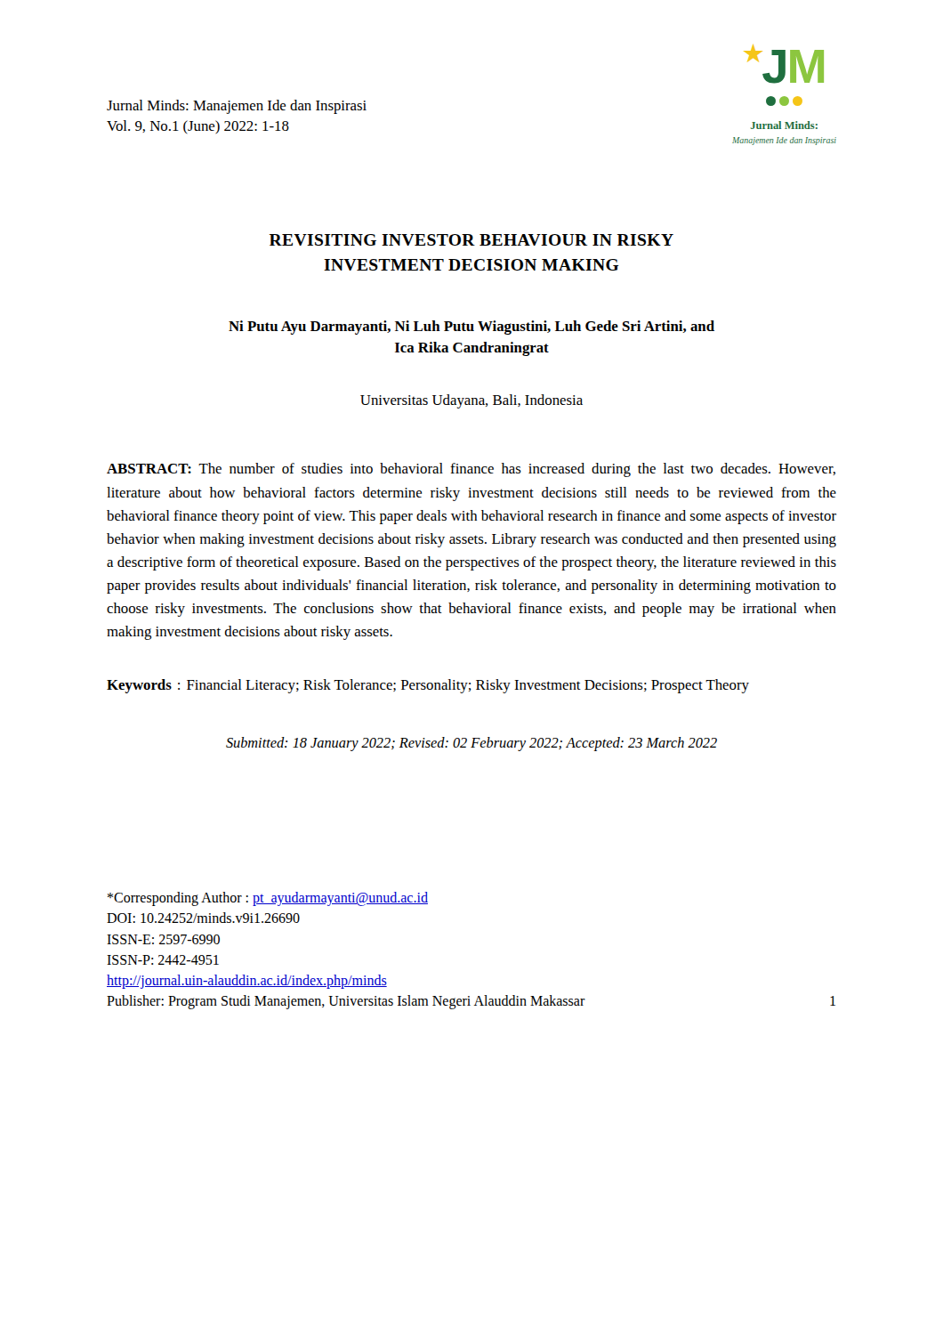Jurnal Minds: Manajemen Ide dan Inspirasi
Vol. 9, No.1 (June) 2022: 1-18
★JM
Jurnal Minds:
Manajemen Ide dan Inspirasi
REVISITING INVESTOR BEHAVIOUR IN RISKY
INVESTMENT DECISION MAKING
Ni Putu Ayu Darmayanti, Ni Luh Putu Wiagustini, Luh Gede Sri Artini, and
Ica Rika Candraningrat
Universitas Udayana, Bali, Indonesia
ABSTRACT: The number of studies into behavioral finance has increased during the last two decades. However, literature about how behavioral factors determine risky investment decisions still needs to be reviewed from the behavioral finance theory point of view. This paper deals with behavioral research in finance and some aspects of investor behavior when making investment decisions about risky assets. Library research was conducted and then presented using a descriptive form of theoretical exposure. Based on the perspectives of the prospect theory, the literature reviewed in this paper provides results about individuals' financial literation, risk tolerance, and personality in determining motivation to choose risky investments. The conclusions show that behavioral finance exists, and people may be irrational when making investment decisions about risky assets.
Keywords: Financial Literacy; Risk Tolerance; Personality; Risky Investment Decisions; Prospect Theory
Submitted: 18 January 2022; Revised: 02 February 2022; Accepted: 23 March 2022
*Corresponding Author : pt_ayudarmayanti@unud.ac.id
DOI: 10.24252/minds.v9i1.26690
ISSN-E: 2597-6990
ISSN-P: 2442-4951
http://journal.uin-alauddin.ac.id/index.php/minds
Publisher: Program Studi Manajemen, Universitas Islam Negeri Alauddin Makassar 1